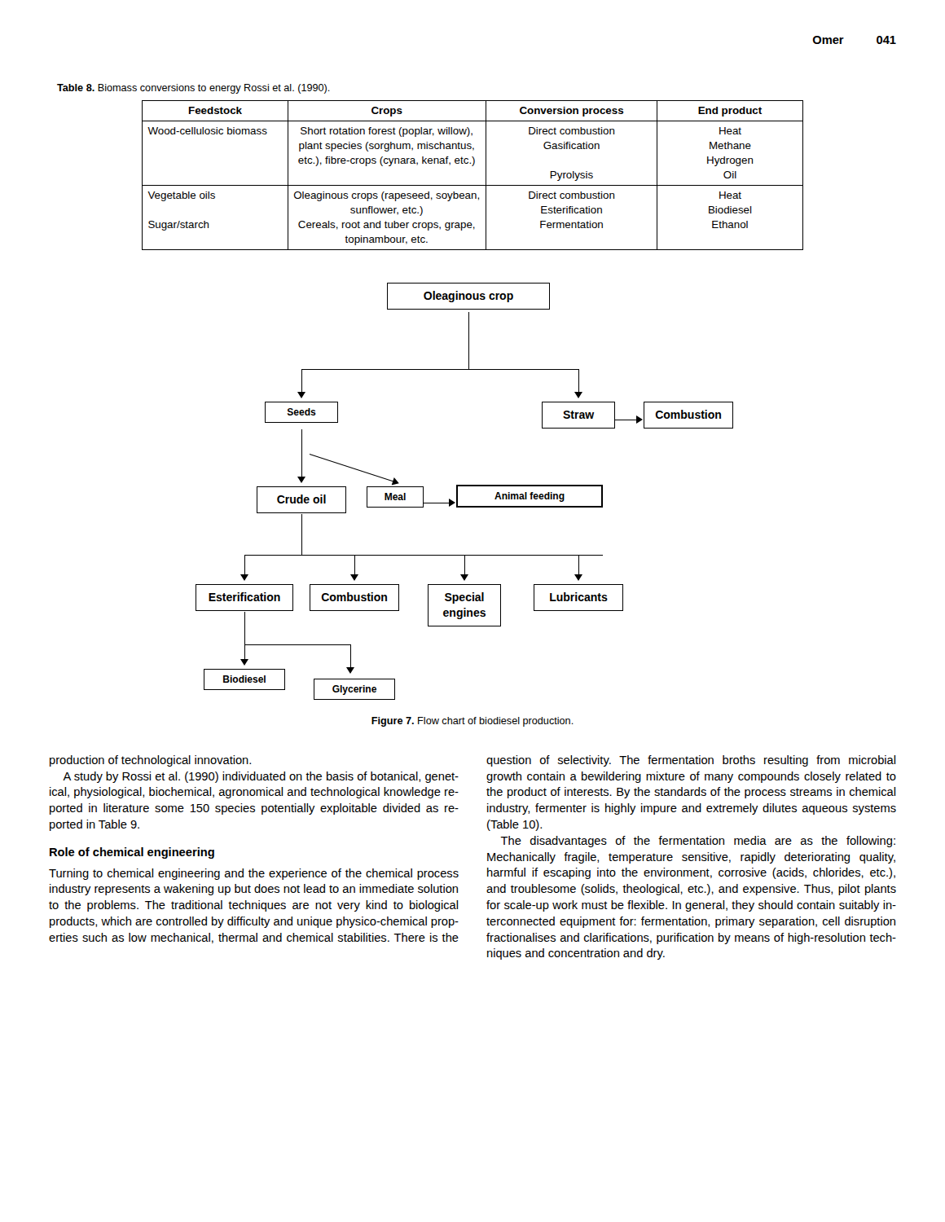Omer041
Table 8. Biomass conversions to energy Rossi et al. (1990).
| Feedstock | Crops | Conversion process | End product |
| --- | --- | --- | --- |
| Wood-cellulosic biomass | Short rotation forest (poplar, willow), plant species (sorghum, mischantus, etc.), fibre-crops (cynara, kenaf, etc.) | Direct combustion Gasification Pyrolysis | Heat Methane Hydrogen Oil |
| Vegetable oils Sugar/starch | Oleaginous crops (rapeseed, soybean, sunflower, etc.) Cereals, root and tuber crops, grape, topinambour, etc. | Direct combustion Esterification Fermentation | Heat Biodiesel Ethanol |
Oleaginous crop
Seeds
Straw
Combustion
Crude oil
Meal
Animal feeding
Esterification
Combustion
Special engines
Lubricants
Biodiesel
Glycerine
Figure 7. Flow chart of biodiesel production.
production of technological innovation.
A study by Rossi et al. (1990) individuated on the basis of botanical, genetical, physiological, biochemical, agronomical and technological knowledge reported in literature some 150 species potentially exploitable divided as reported in Table 9.
Role of chemical engineering
Turning to chemical engineering and the experience of the chemical process industry represents a wakening up but does not lead to an immediate solution to the problems. The traditional techniques are not very kind to biological products, which are controlled by difficulty and unique physico-chemical properties such as low mechanical, thermal and chemical stabilities. There is the question of selectivity. The fermentation broths resulting from microbial growth contain a bewildering mixture of many compounds closely related to the product of interests. By the standards of the process streams in chemical industry, fermenter is highly impure and extremely dilutes aqueous systems (Table 10).
The disadvantages of the fermentation media are as the following: Mechanically fragile, temperature sensitive, rapidly deteriorating quality, harmful if escaping into the environment, corrosive (acids, chlorides, etc.), and troublesome (solids, theological, etc.), and expensive. Thus, pilot plants for scale-up work must be flexible. In general, they should contain suitably interconnected equipment for: fermentation, primary separation, cell disruption fractionalises and clarifications, purification by means of high-resolution techniques and concentration and dry.